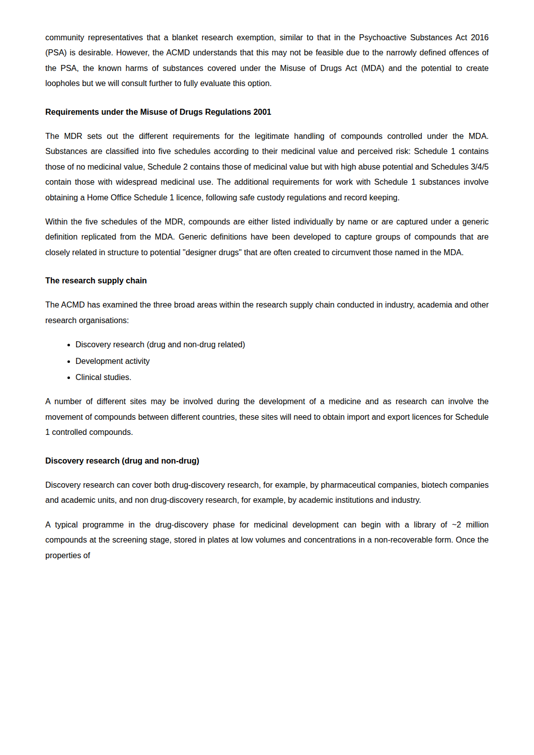community representatives that a blanket research exemption, similar to that in the Psychoactive Substances Act 2016 (PSA) is desirable. However, the ACMD understands that this may not be feasible due to the narrowly defined offences of the PSA, the known harms of substances covered under the Misuse of Drugs Act (MDA) and the potential to create loopholes but we will consult further to fully evaluate this option.
Requirements under the Misuse of Drugs Regulations 2001
The MDR sets out the different requirements for the legitimate handling of compounds controlled under the MDA. Substances are classified into five schedules according to their medicinal value and perceived risk: Schedule 1 contains those of no medicinal value, Schedule 2 contains those of medicinal value but with high abuse potential and Schedules 3/4/5 contain those with widespread medicinal use. The additional requirements for work with Schedule 1 substances involve obtaining a Home Office Schedule 1 licence, following safe custody regulations and record keeping.
Within the five schedules of the MDR, compounds are either listed individually by name or are captured under a generic definition replicated from the MDA. Generic definitions have been developed to capture groups of compounds that are closely related in structure to potential "designer drugs" that are often created to circumvent those named in the MDA.
The research supply chain
The ACMD has examined the three broad areas within the research supply chain conducted in industry, academia and other research organisations:
Discovery research (drug and non-drug related)
Development activity
Clinical studies.
A number of different sites may be involved during the development of a medicine and as research can involve the movement of compounds between different countries, these sites will need to obtain import and export licences for Schedule 1 controlled compounds.
Discovery research (drug and non-drug)
Discovery research can cover both drug-discovery research, for example, by pharmaceutical companies, biotech companies and academic units, and non drug-discovery research, for example, by academic institutions and industry.
A typical programme in the drug-discovery phase for medicinal development can begin with a library of ~2 million compounds at the screening stage, stored in plates at low volumes and concentrations in a non-recoverable form. Once the properties of